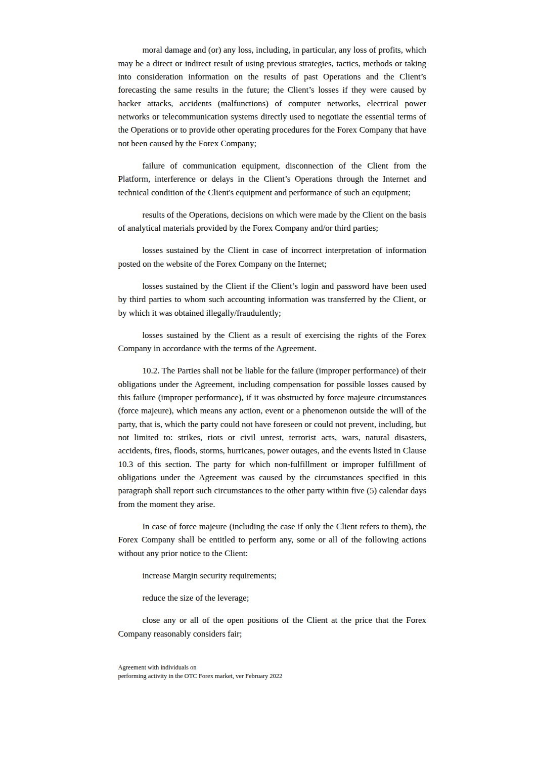moral damage and (or) any loss, including, in particular, any loss of profits, which may be a direct or indirect result of using previous strategies, tactics, methods or taking into consideration information on the results of past Operations and the Client’s forecasting the same results in the future; the Client’s losses if they were caused by hacker attacks, accidents (malfunctions) of computer networks, electrical power networks or telecommunication systems directly used to negotiate the essential terms of the Operations or to provide other operating procedures for the Forex Company that have not been caused by the Forex Company;
failure of communication equipment, disconnection of the Client from the Platform, interference or delays in the Client’s Operations through the Internet and technical condition of the Client's equipment and performance of such an equipment;
results of the Operations, decisions on which were made by the Client on the basis of analytical materials provided by the Forex Company and/or third parties;
losses sustained by the Client in case of incorrect interpretation of information posted on the website of the Forex Company on the Internet;
losses sustained by the Client if the Client’s login and password have been used by third parties to whom such accounting information was transferred by the Client, or by which it was obtained illegally/fraudulently;
losses sustained by the Client as a result of exercising the rights of the Forex Company in accordance with the terms of the Agreement.
10.2. The Parties shall not be liable for the failure (improper performance) of their obligations under the Agreement, including compensation for possible losses caused by this failure (improper performance), if it was obstructed by force majeure circumstances (force majeure), which means any action, event or a phenomenon outside the will of the party, that is, which the party could not have foreseen or could not prevent, including, but not limited to: strikes, riots or civil unrest, terrorist acts, wars, natural disasters, accidents, fires, floods, storms, hurricanes, power outages, and the events listed in Clause 10.3 of this section. The party for which non-fulfillment or improper fulfillment of obligations under the Agreement was caused by the circumstances specified in this paragraph shall report such circumstances to the other party within five (5) calendar days from the moment they arise.
In case of force majeure (including the case if only the Client refers to them), the Forex Company shall be entitled to perform any, some or all of the following actions without any prior notice to the Client:
increase Margin security requirements;
reduce the size of the leverage;
close any or all of the open positions of the Client at the price that the Forex Company reasonably considers fair;
Agreement with individuals on
performing activity in the OTC Forex market, ver February 2022